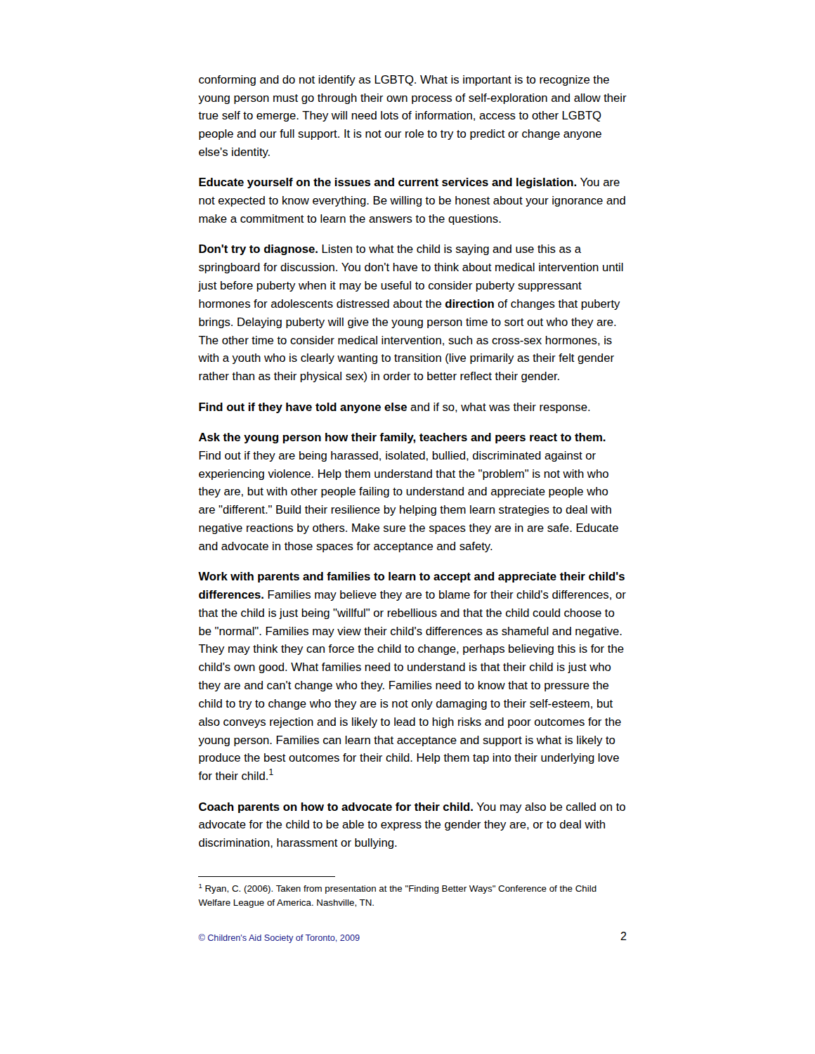conforming and do not identify as LGBTQ. What is important is to recognize the young person must go through their own process of self-exploration and allow their true self to emerge. They will need lots of information, access to other LGBTQ people and our full support. It is not our role to try to predict or change anyone else's identity.
Educate yourself on the issues and current services and legislation. You are not expected to know everything. Be willing to be honest about your ignorance and make a commitment to learn the answers to the questions.
Don't try to diagnose. Listen to what the child is saying and use this as a springboard for discussion. You don't have to think about medical intervention until just before puberty when it may be useful to consider puberty suppressant hormones for adolescents distressed about the direction of changes that puberty brings. Delaying puberty will give the young person time to sort out who they are. The other time to consider medical intervention, such as cross-sex hormones, is with a youth who is clearly wanting to transition (live primarily as their felt gender rather than as their physical sex) in order to better reflect their gender.
Find out if they have told anyone else and if so, what was their response.
Ask the young person how their family, teachers and peers react to them. Find out if they are being harassed, isolated, bullied, discriminated against or experiencing violence. Help them understand that the "problem" is not with who they are, but with other people failing to understand and appreciate people who are "different." Build their resilience by helping them learn strategies to deal with negative reactions by others. Make sure the spaces they are in are safe. Educate and advocate in those spaces for acceptance and safety.
Work with parents and families to learn to accept and appreciate their child's differences. Families may believe they are to blame for their child's differences, or that the child is just being "willful" or rebellious and that the child could choose to be "normal". Families may view their child's differences as shameful and negative. They may think they can force the child to change, perhaps believing this is for the child's own good. What families need to understand is that their child is just who they are and can't change who they. Families need to know that to pressure the child to try to change who they are is not only damaging to their self-esteem, but also conveys rejection and is likely to lead to high risks and poor outcomes for the young person. Families can learn that acceptance and support is what is likely to produce the best outcomes for their child. Help them tap into their underlying love for their child.1
Coach parents on how to advocate for their child. You may also be called on to advocate for the child to be able to express the gender they are, or to deal with discrimination, harassment or bullying.
1 Ryan, C. (2006). Taken from presentation at the "Finding Better Ways" Conference of the Child Welfare League of America. Nashville, TN.
© Children's Aid Society of Toronto, 2009 2